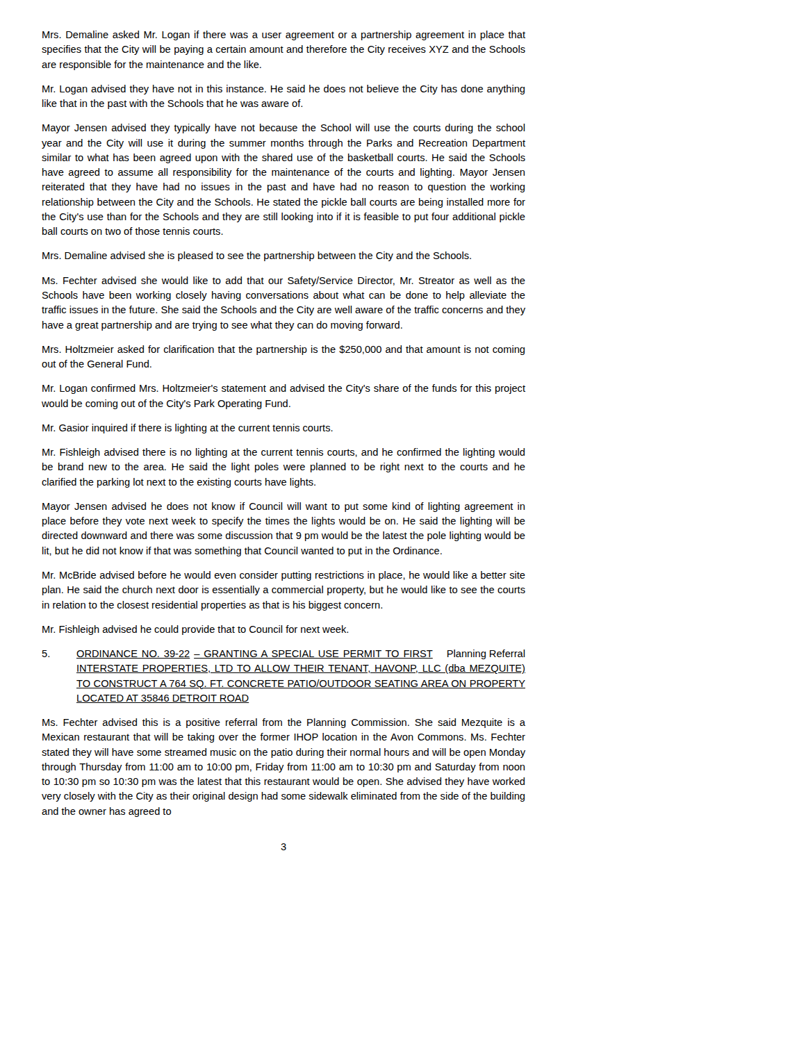Mrs. Demaline asked Mr. Logan if there was a user agreement or a partnership agreement in place that specifies that the City will be paying a certain amount and therefore the City receives XYZ and the Schools are responsible for the maintenance and the like.
Mr. Logan advised they have not in this instance. He said he does not believe the City has done anything like that in the past with the Schools that he was aware of.
Mayor Jensen advised they typically have not because the School will use the courts during the school year and the City will use it during the summer months through the Parks and Recreation Department similar to what has been agreed upon with the shared use of the basketball courts. He said the Schools have agreed to assume all responsibility for the maintenance of the courts and lighting. Mayor Jensen reiterated that they have had no issues in the past and have had no reason to question the working relationship between the City and the Schools. He stated the pickle ball courts are being installed more for the City's use than for the Schools and they are still looking into if it is feasible to put four additional pickle ball courts on two of those tennis courts.
Mrs. Demaline advised she is pleased to see the partnership between the City and the Schools.
Ms. Fechter advised she would like to add that our Safety/Service Director, Mr. Streator as well as the Schools have been working closely having conversations about what can be done to help alleviate the traffic issues in the future. She said the Schools and the City are well aware of the traffic concerns and they have a great partnership and are trying to see what they can do moving forward.
Mrs. Holtzmeier asked for clarification that the partnership is the $250,000 and that amount is not coming out of the General Fund.
Mr. Logan confirmed Mrs. Holtzmeier's statement and advised the City's share of the funds for this project would be coming out of the City's Park Operating Fund.
Mr. Gasior inquired if there is lighting at the current tennis courts.
Mr. Fishleigh advised there is no lighting at the current tennis courts, and he confirmed the lighting would be brand new to the area. He said the light poles were planned to be right next to the courts and he clarified the parking lot next to the existing courts have lights.
Mayor Jensen advised he does not know if Council will want to put some kind of lighting agreement in place before they vote next week to specify the times the lights would be on. He said the lighting will be directed downward and there was some discussion that 9 pm would be the latest the pole lighting would be lit, but he did not know if that was something that Council wanted to put in the Ordinance.
Mr. McBride advised before he would even consider putting restrictions in place, he would like a better site plan. He said the church next door is essentially a commercial property, but he would like to see the courts in relation to the closest residential properties as that is his biggest concern.
Mr. Fishleigh advised he could provide that to Council for next week.
5.
Planning Referral ORDINANCE NO. 39-22 – GRANTING A SPECIAL USE PERMIT TO FIRST INTERSTATE PROPERTIES, LTD TO ALLOW THEIR TENANT, HAVONP, LLC (dba MEZQUITE) TO CONSTRUCT A 764 SQ. FT. CONCRETE PATIO/OUTDOOR SEATING AREA ON PROPERTY LOCATED AT 35846 DETROIT ROAD
Ms. Fechter advised this is a positive referral from the Planning Commission. She said Mezquite is a Mexican restaurant that will be taking over the former IHOP location in the Avon Commons. Ms. Fechter stated they will have some streamed music on the patio during their normal hours and will be open Monday through Thursday from 11:00 am to 10:00 pm, Friday from 11:00 am to 10:30 pm and Saturday from noon to 10:30 pm so 10:30 pm was the latest that this restaurant would be open. She advised they have worked very closely with the City as their original design had some sidewalk eliminated from the side of the building and the owner has agreed to
3